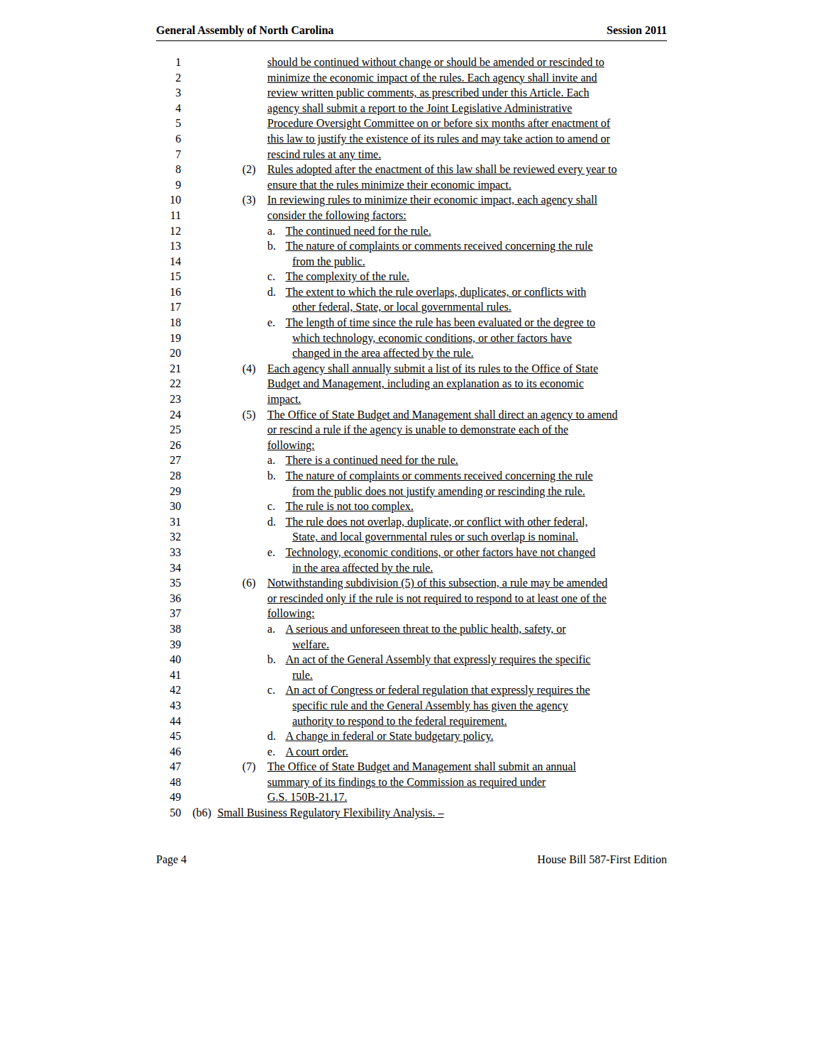General Assembly of North Carolina
Session 2011
should be continued without change or should be amended or rescinded to
minimize the economic impact of the rules. Each agency shall invite and
review written public comments, as prescribed under this Article. Each
agency shall submit a report to the Joint Legislative Administrative
Procedure Oversight Committee on or before six months after enactment of
this law to justify the existence of its rules and may take action to amend or
rescind rules at any time.
(2) Rules adopted after the enactment of this law shall be reviewed every year to
ensure that the rules minimize their economic impact.
(3) In reviewing rules to minimize their economic impact, each agency shall
consider the following factors:
a. The continued need for the rule.
b. The nature of complaints or comments received concerning the rule
from the public.
c. The complexity of the rule.
d. The extent to which the rule overlaps, duplicates, or conflicts with
other federal, State, or local governmental rules.
e. The length of time since the rule has been evaluated or the degree to
which technology, economic conditions, or other factors have
changed in the area affected by the rule.
(4) Each agency shall annually submit a list of its rules to the Office of State
Budget and Management, including an explanation as to its economic
impact.
(5) The Office of State Budget and Management shall direct an agency to amend
or rescind a rule if the agency is unable to demonstrate each of the
following:
a. There is a continued need for the rule.
b. The nature of complaints or comments received concerning the rule
from the public does not justify amending or rescinding the rule.
c. The rule is not too complex.
d. The rule does not overlap, duplicate, or conflict with other federal,
State, and local governmental rules or such overlap is nominal.
e. Technology, economic conditions, or other factors have not changed
in the area affected by the rule.
(6) Notwithstanding subdivision (5) of this subsection, a rule may be amended
or rescinded only if the rule is not required to respond to at least one of the
following:
a. A serious and unforeseen threat to the public health, safety, or
welfare.
b. An act of the General Assembly that expressly requires the specific
rule.
c. An act of Congress or federal regulation that expressly requires the
specific rule and the General Assembly has given the agency
authority to respond to the federal requirement.
d. A change in federal or State budgetary policy.
e. A court order.
(7) The Office of State Budget and Management shall submit an annual
summary of its findings to the Commission as required under
G.S. 150B-21.17.
(b6) Small Business Regulatory Flexibility Analysis. –
Page 4
House Bill 587-First Edition